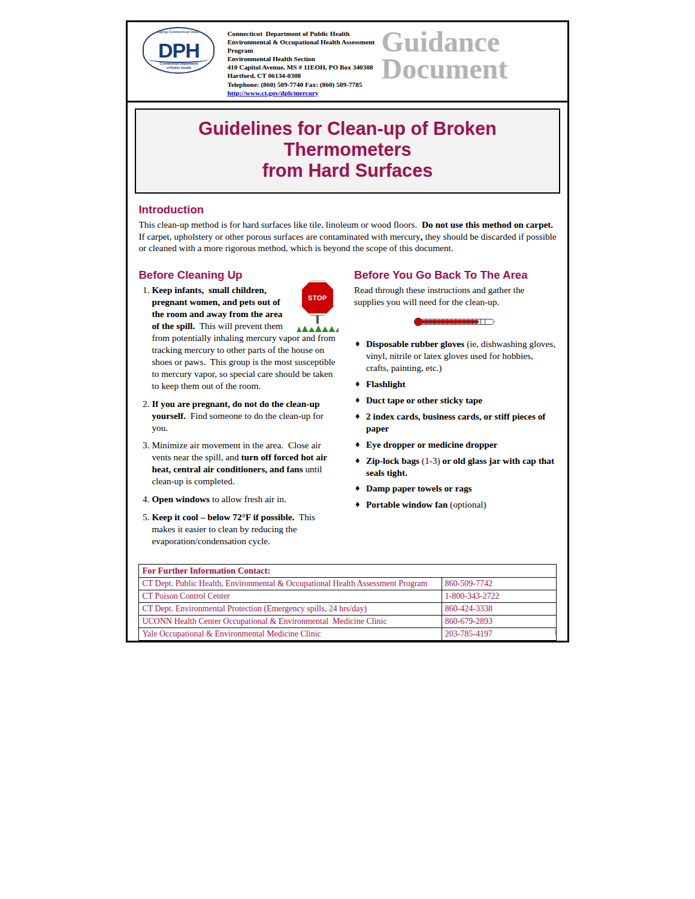Keeping Connecticut Healthy
DPH
Connecticut Department
of Public Health
Connecticut Department of Public Health
Environmental & Occupational Health Assessment Program
Environmental Health Section
410 Capitol Avenue, MS # 11EOH, PO Box 340308
Hartford, CT 06134-0308
Telephone: (860) 509-7740 Fax: (860) 509-7785
http://www.ct.gov/dph/mercury
Guidance
Document
Guidelines for Clean-up of Broken Thermometers
from Hard Surfaces
Introduction
This clean-up method is for hard surfaces like tile, linoleum or wood floors. Do not use this method on carpet. If carpet, upholstery or other porous surfaces are contaminated with mercury, they should be discarded if possible or cleaned with a more rigorous method, which is beyond the scope of this document.
Before Cleaning Up
STOP
Keep infants, small children, pregnant women, and pets out of the room and away from the area of the spill. This will prevent them from potentially inhaling mercury vapor and from tracking mercury to other parts of the house on shoes or paws. This group is the most susceptible to mercury vapor, so special care should be taken to keep them out of the room.
If you are pregnant, do not do the clean-up yourself. Find someone to do the clean-up for you.
Minimize air movement in the area. Close air vents near the spill, and turn off forced hot air heat, central air conditioners, and fans until clean-up is completed.
Open windows to allow fresh air in.
Keep it cool – below 72°F if possible. This makes it easier to clean by reducing the evaporation/condensation cycle.
Before You Go Back To The Area
Read through these instructions and gather the supplies you will need for the clean-up.
Disposable rubber gloves (ie, dishwashing gloves, vinyl, nitrile or latex gloves used for hobbies, crafts, painting, etc.)
Flashlight
Duct tape or other sticky tape
2 index cards, business cards, or stiff pieces of paper
Eye dropper or medicine dropper
Zip-lock bags (1-3) or old glass jar with cap that seals tight.
Damp paper towels or rags
Portable window fan (optional)
| For Further Information Contact: |
| --- |
| CT Dept. Public Health, Environmental & Occupational Health Assessment Program | 860-509-7742 |
| CT Poison Control Center | 1-800-343-2722 |
| CT Dept. Environmental Protection (Emergency spills, 24 hrs/day) | 860-424-3338 |
| UCONN Health Center Occupational & Environmental Medicine Clinic | 860-679-2893 |
| Yale Occupational & Environmental Medicine Clinic | 203-785-4197 |
1